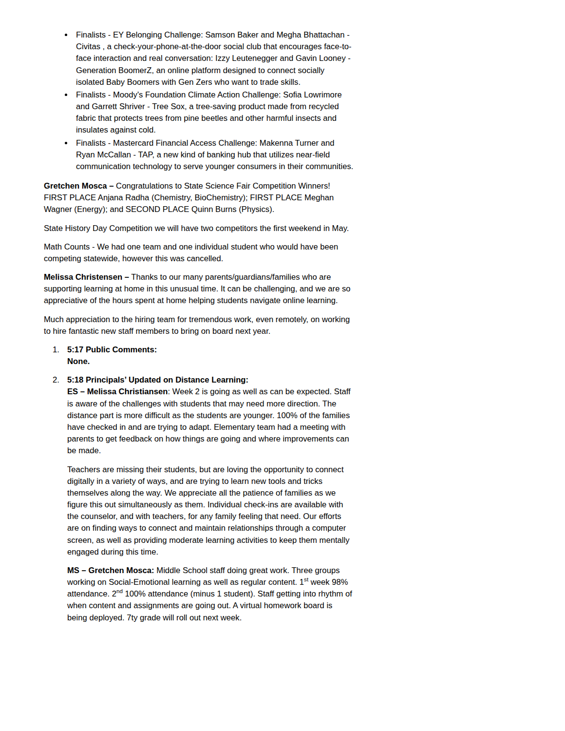Finalists - EY Belonging Challenge: Samson Baker and Megha Bhattachan - Civitas , a check-your-phone-at-the-door social club that encourages face-to-face interaction and real conversation: Izzy Leutenegger and Gavin Looney - Generation BoomerZ, an online platform designed to connect socially isolated Baby Boomers with Gen Zers who want to trade skills.
Finalists - Moody's Foundation Climate Action Challenge: Sofia Lowrimore and Garrett Shriver - Tree Sox, a tree-saving product made from recycled fabric that protects trees from pine beetles and other harmful insects and insulates against cold.
Finalists - Mastercard Financial Access Challenge: Makenna Turner and Ryan McCallan - TAP, a new kind of banking hub that utilizes near-field communication technology to serve younger consumers in their communities.
Gretchen Mosca – Congratulations to State Science Fair Competition Winners! FIRST PLACE Anjana Radha (Chemistry, BioChemistry); FIRST PLACE Meghan Wagner (Energy); and SECOND PLACE Quinn Burns (Physics).
State History Day Competition we will have two competitors the first weekend in May.
Math Counts - We had one team and one individual student who would have been competing statewide, however this was cancelled.
Melissa Christensen – Thanks to our many parents/guardians/families who are supporting learning at home in this unusual time. It can be challenging, and we are so appreciative of the hours spent at home helping students navigate online learning.
Much appreciation to the hiring team for tremendous work, even remotely, on working to hire fantastic new staff members to bring on board next year.
5:17 Public Comments:
None.
5:18 Principals’ Updated on Distance Learning:
ES – Melissa Christiansen: Week 2 is going as well as can be expected. Staff is aware of the challenges with students that may need more direction. The distance part is more difficult as the students are younger. 100% of the families have checked in and are trying to adapt. Elementary team had a meeting with parents to get feedback on how things are going and where improvements can be made.
Teachers are missing their students, but are loving the opportunity to connect digitally in a variety of ways, and are trying to learn new tools and tricks themselves along the way. We appreciate all the patience of families as we figure this out simultaneously as them. Individual check-ins are available with the counselor, and with teachers, for any family feeling that need. Our efforts are on finding ways to connect and maintain relationships through a computer screen, as well as providing moderate learning activities to keep them mentally engaged during this time.
MS – Gretchen Mosca: Middle School staff doing great work. Three groups working on Social-Emotional learning as well as regular content. 1st week 98% attendance. 2nd 100% attendance (minus 1 student). Staff getting into rhythm of when content and assignments are going out. A virtual homework board is being deployed. 7ty grade will roll out next week.